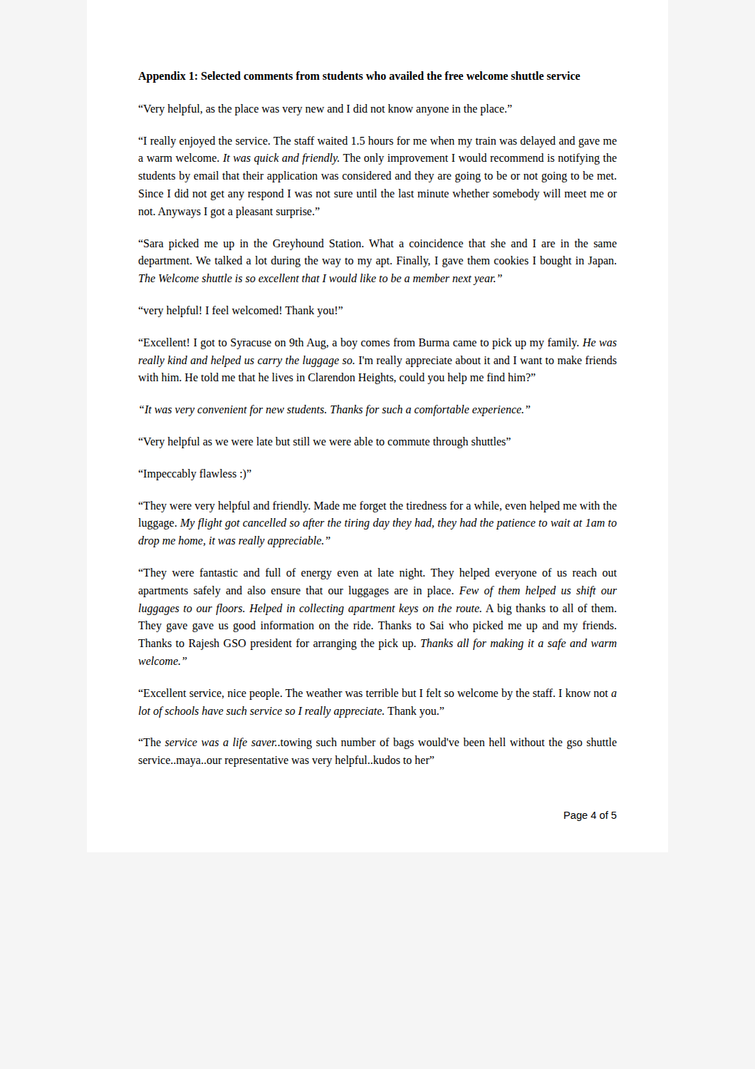Appendix 1: Selected comments from students who availed the free welcome shuttle service
“Very helpful, as the place was very new and I did not know anyone in the place.”
“I really enjoyed the service. The staff waited 1.5 hours for me when my train was delayed and gave me a warm welcome. It was quick and friendly. The only improvement I would recommend is notifying the students by email that their application was considered and they are going to be or not going to be met. Since I did not get any respond I was not sure until the last minute whether somebody will meet me or not. Anyways I got a pleasant surprise.”
“Sara picked me up in the Greyhound Station. What a coincidence that she and I are in the same department. We talked a lot during the way to my apt. Finally, I gave them cookies I bought in Japan. The Welcome shuttle is so excellent that I would like to be a member next year.”
“very helpful! I feel welcomed! Thank you!”
“Excellent! I got to Syracuse on 9th Aug, a boy comes from Burma came to pick up my family. He was really kind and helped us carry the luggage so. I'm really appreciate about it and I want to make friends with him. He told me that he lives in Clarendon Heights, could you help me find him?”
“It was very convenient for new students. Thanks for such a comfortable experience.”
“Very helpful as we were late but still we were able to commute through shuttles”
“Impeccably flawless :)”
“They were very helpful and friendly. Made me forget the tiredness for a while, even helped me with the luggage. My flight got cancelled so after the tiring day they had, they had the patience to wait at 1am to drop me home, it was really appreciable.”
“They were fantastic and full of energy even at late night. They helped everyone of us reach out apartments safely and also ensure that our luggages are in place. Few of them helped us shift our luggages to our floors. Helped in collecting apartment keys on the route. A big thanks to all of them. They gave gave us good information on the ride. Thanks to Sai who picked me up and my friends. Thanks to Rajesh GSO president for arranging the pick up. Thanks all for making it a safe and warm welcome.”
“Excellent service, nice people. The weather was terrible but I felt so welcome by the staff. I know not a lot of schools have such service so I really appreciate. Thank you.”
“The service was a life saver..towing such number of bags would've been hell without the gso shuttle service..maya..our representative was very helpful..kudos to her”
Page 4 of 5